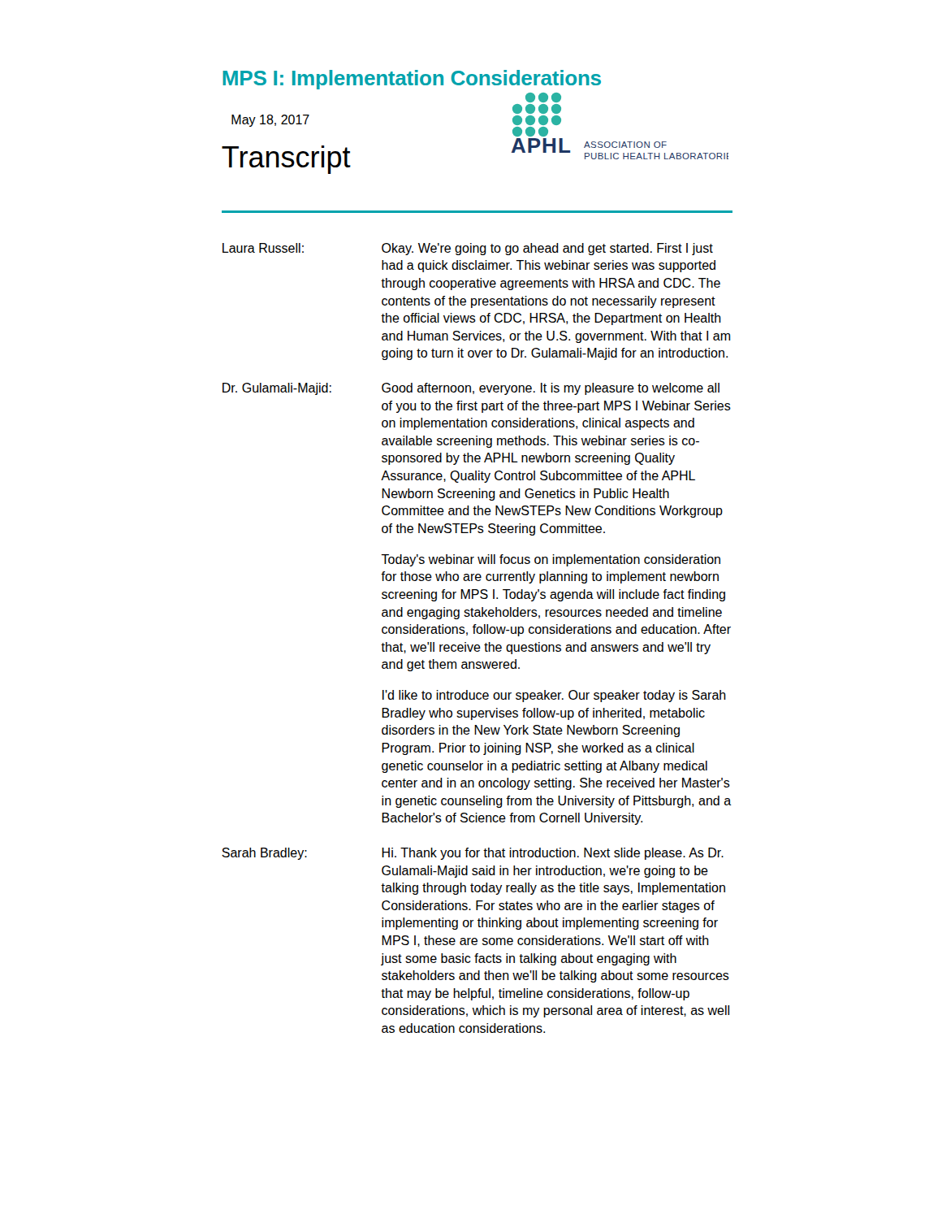APHL Association of Public Health Laboratories APHL ASSOCIATION OF PUBLIC HEALTH LABORATORIES
MPS I: Implementation Considerations
May 18, 2017
Transcript
| Laura Russell: | Okay. We're going to go ahead and get started. First I just had a quick disclaimer. This webinar series was supported through cooperative agreements with HRSA and CDC. The contents of the presentations do not necessarily represent the official views of CDC, HRSA, the Department on Health and Human Services, or the U.S. government. With that I am going to turn it over to Dr. Gulamali-Majid for an introduction. |
| Dr. Gulamali-Majid: | Good afternoon, everyone. It is my pleasure to welcome all of you to the first part of the three-part MPS I Webinar Series on implementation considerations, clinical aspects and available screening methods. This webinar series is co-sponsored by the APHL newborn screening Quality Assurance, Quality Control Subcommittee of the APHL Newborn Screening and Genetics in Public Health Committee and the NewSTEPs New Conditions Workgroup of the NewSTEPs Steering Committee. Today's webinar will focus on implementation consideration for those who are currently planning to implement newborn screening for MPS I. Today's agenda will include fact finding and engaging stakeholders, resources needed and timeline considerations, follow-up considerations and education. After that, we'll receive the questions and answers and we'll try and get them answered. I'd like to introduce our speaker. Our speaker today is Sarah Bradley who supervises follow-up of inherited, metabolic disorders in the New York State Newborn Screening Program. Prior to joining NSP, she worked as a clinical genetic counselor in a pediatric setting at Albany medical center and in an oncology setting. She received her Master's in genetic counseling from the University of Pittsburgh, and a Bachelor's of Science from Cornell University. |
| Sarah Bradley: | Hi. Thank you for that introduction. Next slide please. As Dr. Gulamali-Majid said in her introduction, we're going to be talking through today really as the title says, Implementation Considerations. For states who are in the earlier stages of implementing or thinking about implementing screening for MPS I, these are some considerations. We'll start off with just some basic facts in talking about engaging with stakeholders and then we'll be talking about some resources that may be helpful, timeline considerations, follow-up considerations, which is my personal area of interest, as well as education considerations. |